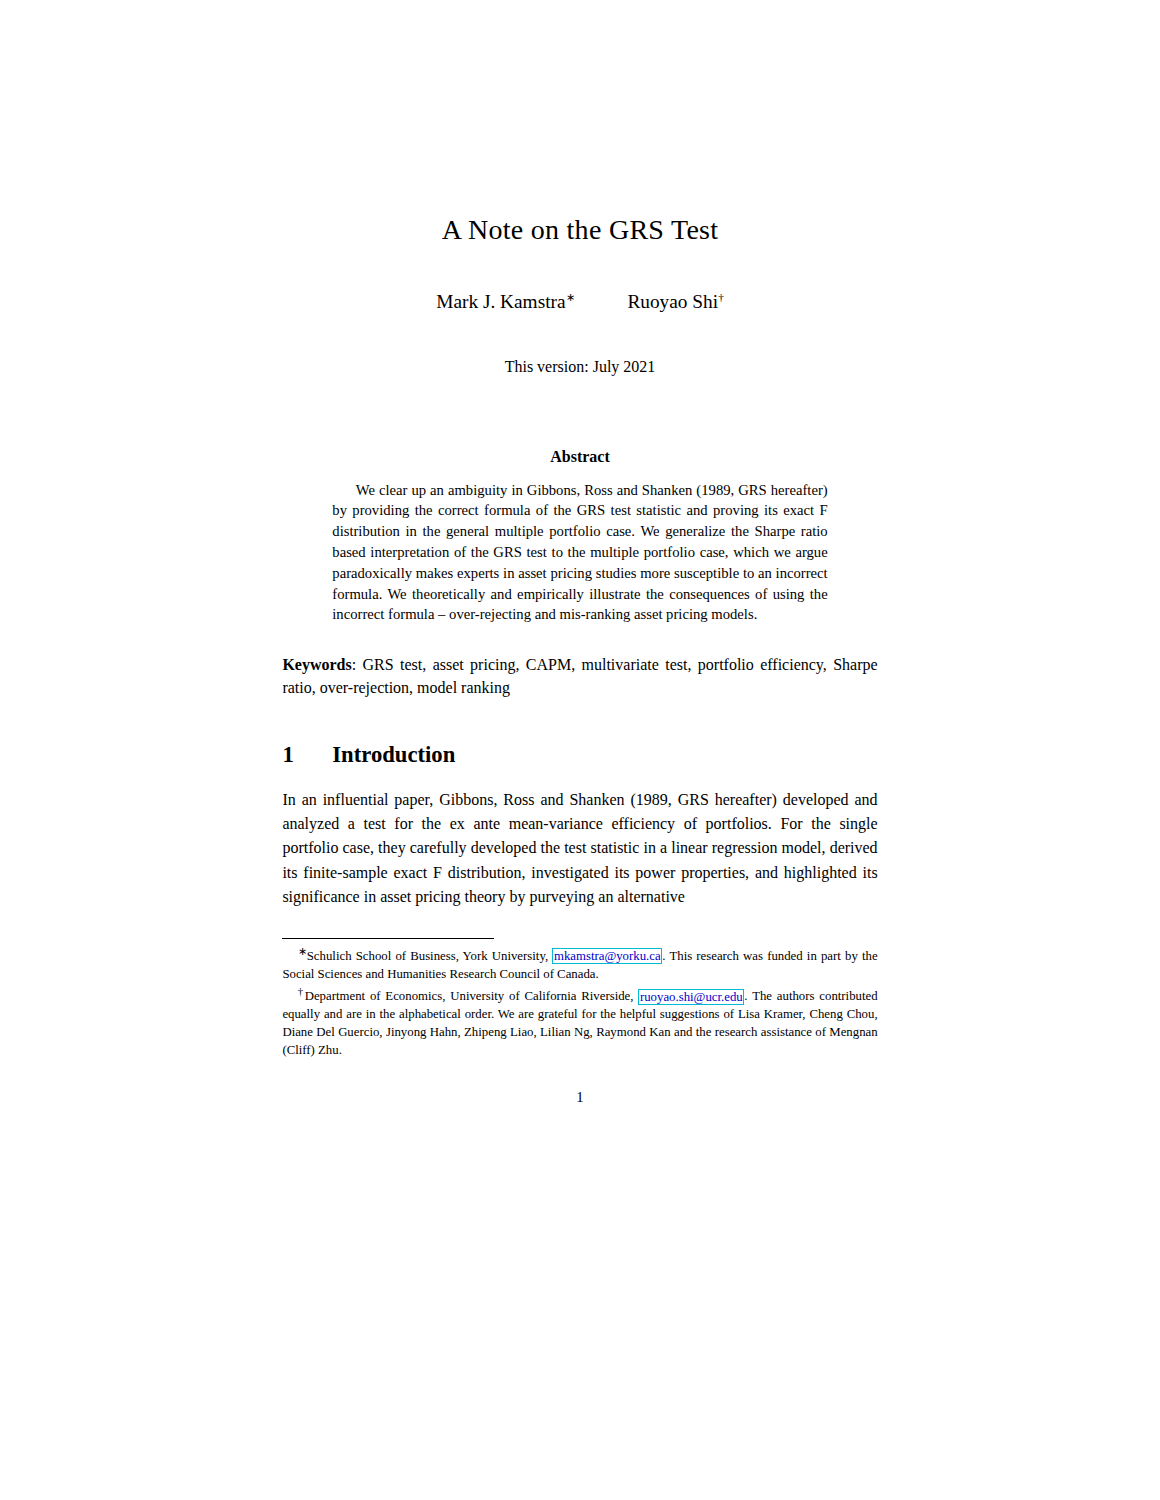A Note on the GRS Test
Mark J. Kamstra∗ Ruoyao Shi†
This version: July 2021
Abstract
We clear up an ambiguity in Gibbons, Ross and Shanken (1989, GRS hereafter) by providing the correct formula of the GRS test statistic and proving its exact F distribution in the general multiple portfolio case. We generalize the Sharpe ratio based interpretation of the GRS test to the multiple portfolio case, which we argue paradoxically makes experts in asset pricing studies more susceptible to an incorrect formula. We theoretically and empirically illustrate the consequences of using the incorrect formula – over-rejecting and mis-ranking asset pricing models.
Keywords: GRS test, asset pricing, CAPM, multivariate test, portfolio efficiency, Sharpe ratio, over-rejection, model ranking
1 Introduction
In an influential paper, Gibbons, Ross and Shanken (1989, GRS hereafter) developed and analyzed a test for the ex ante mean-variance efficiency of portfolios. For the single portfolio case, they carefully developed the test statistic in a linear regression model, derived its finite-sample exact F distribution, investigated its power properties, and highlighted its significance in asset pricing theory by purveying an alternative
∗Schulich School of Business, York University, mkamstra@yorku.ca. This research was funded in part by the Social Sciences and Humanities Research Council of Canada.
†Department of Economics, University of California Riverside, ruoyao.shi@ucr.edu. The authors contributed equally and are in the alphabetical order. We are grateful for the helpful suggestions of Lisa Kramer, Cheng Chou, Diane Del Guercio, Jinyong Hahn, Zhipeng Liao, Lilian Ng, Raymond Kan and the research assistance of Mengnan (Cliff) Zhu.
1